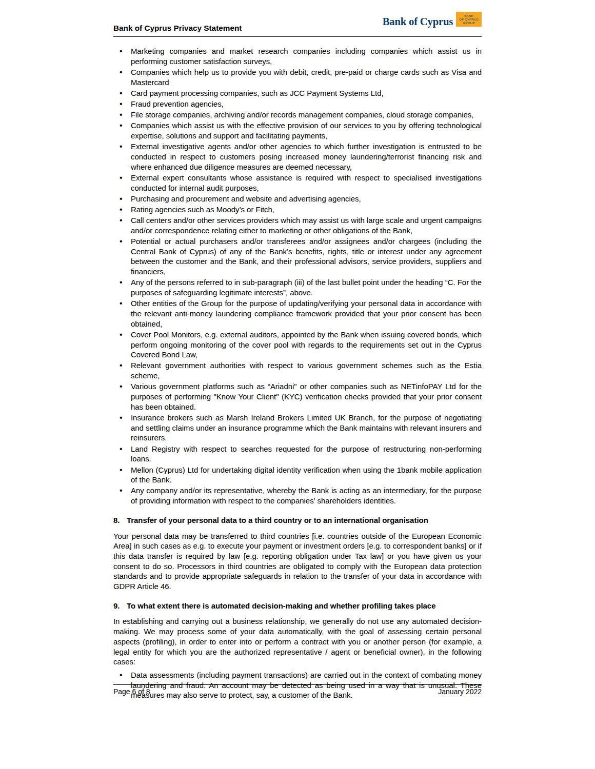Bank of Cyprus Privacy Statement
Bank of Cyprus BANK
OF CYPRUS
GROUP
Marketing companies and market research companies including companies which assist us in performing customer satisfaction surveys,
Companies which help us to provide you with debit, credit, pre-paid or charge cards such as Visa and Mastercard
Card payment processing companies, such as JCC Payment Systems Ltd,
Fraud prevention agencies,
File storage companies, archiving and/or records management companies, cloud storage companies,
Companies which assist us with the effective provision of our services to you by offering technological expertise, solutions and support and facilitating payments,
External investigative agents and/or other agencies to which further investigation is entrusted to be conducted in respect to customers posing increased money laundering/terrorist financing risk and where enhanced due diligence measures are deemed necessary,
External expert consultants whose assistance is required with respect to specialised investigations conducted for internal audit purposes,
Purchasing and procurement and website and advertising agencies,
Rating agencies such as Moody’s or Fitch,
Call centers and/or other services providers which may assist us with large scale and urgent campaigns and/or correspondence relating either to marketing or other obligations of the Bank,
Potential or actual purchasers and/or transferees and/or assignees and/or chargees (including the Central Bank of Cyprus) of any of the Bank’s benefits, rights, title or interest under any agreement between the customer and the Bank, and their professional advisors, service providers, suppliers and financiers,
Any of the persons referred to in sub-paragraph (iii) of the last bullet point under the heading “C. For the purposes of safeguarding legitimate interests”, above.
Other entities of the Group for the purpose of updating/verifying your personal data in accordance with the relevant anti-money laundering compliance framework provided that your prior consent has been obtained,
Cover Pool Monitors, e.g. external auditors, appointed by the Bank when issuing covered bonds, which perform ongoing monitoring of the cover pool with regards to the requirements set out in the Cyprus Covered Bond Law,
Relevant government authorities with respect to various government schemes such as the Estia scheme,
Various government platforms such as “Ariadni" or other companies such as NETinfoPAY Ltd for the purposes of performing "Know Your Client" (KYC) verification checks provided that your prior consent has been obtained.
Insurance brokers such as Marsh Ireland Brokers Limited UK Branch, for the purpose of negotiating and settling claims under an insurance programme which the Bank maintains with relevant insurers and reinsurers.
Land Registry with respect to searches requested for the purpose of restructuring non-performing loans.
Mellon (Cyprus) Ltd for undertaking digital identity verification when using the 1bank mobile application of the Bank.
Any company and/or its representative, whereby the Bank is acting as an intermediary, for the purpose of providing information with respect to the companies’ shareholders identities.
8. Transfer of your personal data to a third country or to an international organisation
Your personal data may be transferred to third countries [i.e. countries outside of the European Economic Area] in such cases as e.g. to execute your payment or investment orders [e.g. to correspondent banks] or if this data transfer is required by law [e.g. reporting obligation under Tax law] or you have given us your consent to do so. Processors in third countries are obligated to comply with the European data protection standards and to provide appropriate safeguards in relation to the transfer of your data in accordance with GDPR Article 46.
9. To what extent there is automated decision-making and whether profiling takes place
In establishing and carrying out a business relationship, we generally do not use any automated decision-making. We may process some of your data automatically, with the goal of assessing certain personal aspects (profiling), in order to enter into or perform a contract with you or another person (for example, a legal entity for which you are the authorized representative / agent or beneficial owner), in the following cases:
Data assessments (including payment transactions) are carried out in the context of combating money laundering and fraud. An account may be detected as being used in a way that is unusual. These measures may also serve to protect, say, a customer of the Bank.
Page 6 of 8
January 2022